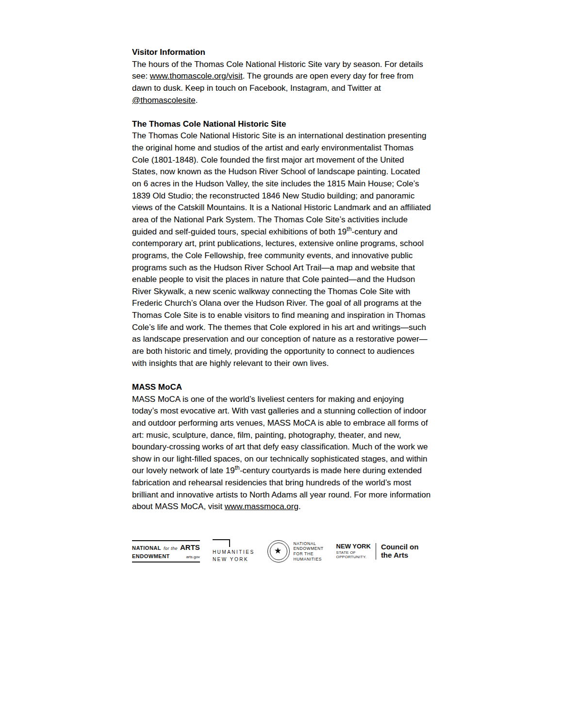Visitor Information
The hours of the Thomas Cole National Historic Site vary by season. For details see: www.thomascole.org/visit. The grounds are open every day for free from dawn to dusk. Keep in touch on Facebook, Instagram, and Twitter at @thomascolesite.
The Thomas Cole National Historic Site
The Thomas Cole National Historic Site is an international destination presenting the original home and studios of the artist and early environmentalist Thomas Cole (1801-1848). Cole founded the first major art movement of the United States, now known as the Hudson River School of landscape painting. Located on 6 acres in the Hudson Valley, the site includes the 1815 Main House; Cole’s 1839 Old Studio; the reconstructed 1846 New Studio building; and panoramic views of the Catskill Mountains. It is a National Historic Landmark and an affiliated area of the National Park System. The Thomas Cole Site’s activities include guided and self-guided tours, special exhibitions of both 19th-century and contemporary art, print publications, lectures, extensive online programs, school programs, the Cole Fellowship, free community events, and innovative public programs such as the Hudson River School Art Trail—a map and website that enable people to visit the places in nature that Cole painted—and the Hudson River Skywalk, a new scenic walkway connecting the Thomas Cole Site with Frederic Church’s Olana over the Hudson River. The goal of all programs at the Thomas Cole Site is to enable visitors to find meaning and inspiration in Thomas Cole’s life and work. The themes that Cole explored in his art and writings—such as landscape preservation and our conception of nature as a restorative power—are both historic and timely, providing the opportunity to connect to audiences with insights that are highly relevant to their own lives.
MASS MoCA
MASS MoCA is one of the world’s liveliest centers for making and enjoying today’s most evocative art. With vast galleries and a stunning collection of indoor and outdoor performing arts venues, MASS MoCA is able to embrace all forms of art: music, sculpture, dance, film, painting, photography, theater, and new, boundary-crossing works of art that defy easy classification. Much of the work we show in our light-filled spaces, on our technically sophisticated stages, and within our lovely network of late 19th-century courtyards is made here during extended fabrication and rehearsal residencies that bring hundreds of the world’s most brilliant and innovative artists to North Adams all year round. For more information about MASS MoCA, visit www.massmoca.org.
NATIONAL for the ARTS
ENDOWMENT arts.gov
HUMANITIES
NEW YORK
NATIONAL
ENDOWMENT
FOR THE
HUMANITIES
NEW YORK STATE OF
OPPORTUNITY.
Council on
the Arts